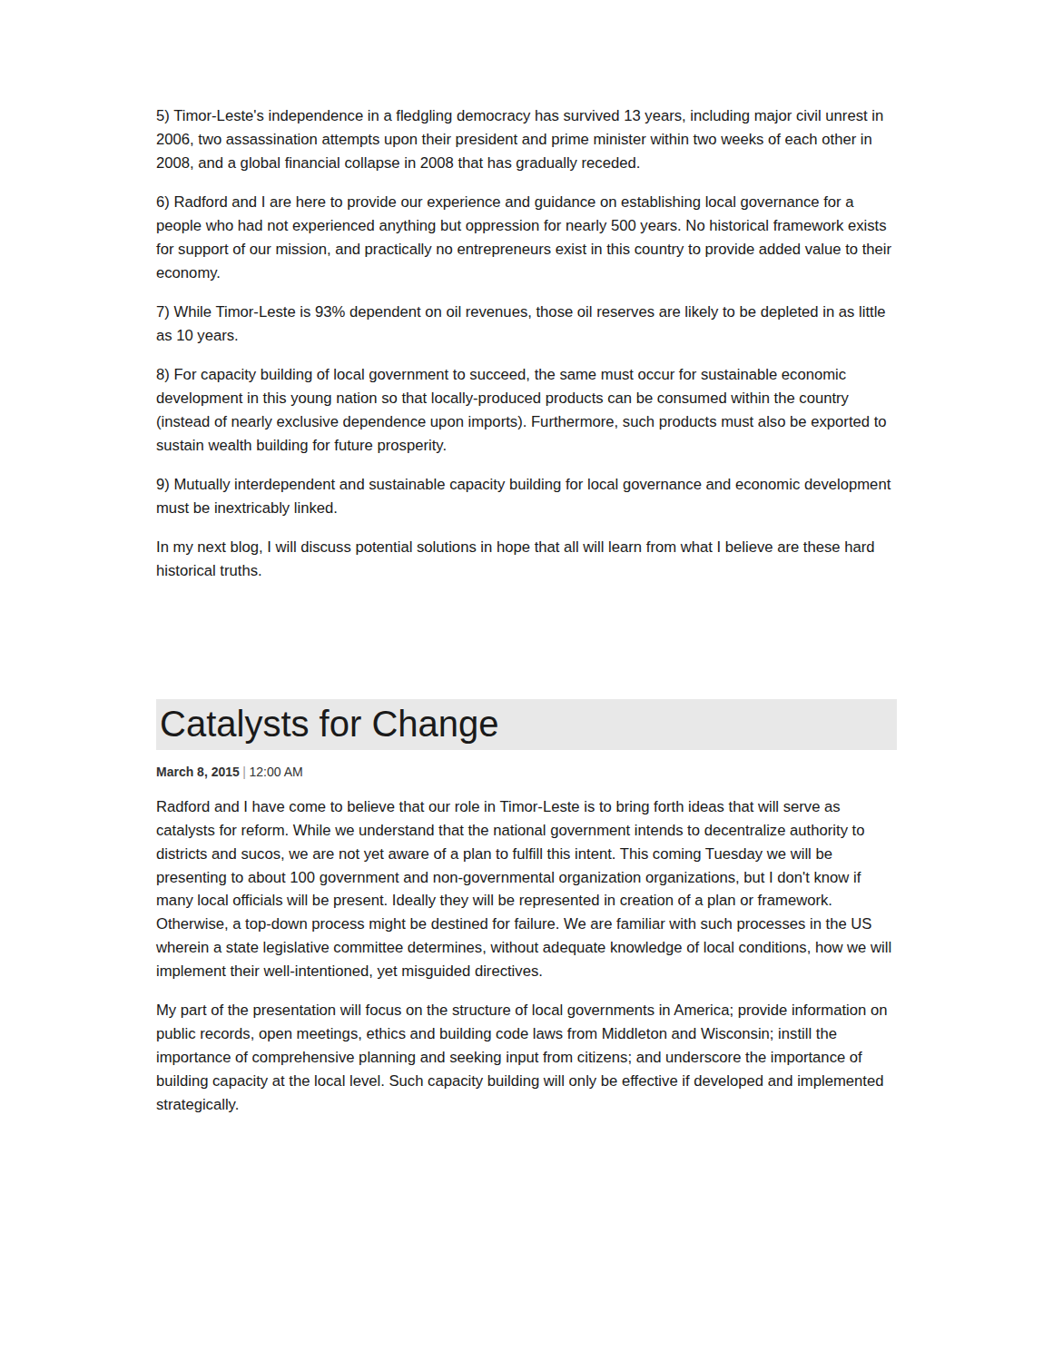5) Timor-Leste's independence in a fledgling democracy has survived 13 years, including major civil unrest in 2006, two assassination attempts upon their president and prime minister within two weeks of each other in 2008, and a global financial collapse in 2008 that has gradually receded.
6) Radford and I are here to provide our experience and guidance on establishing local governance for a people who had not experienced anything but oppression for nearly 500 years. No historical framework exists for support of our mission, and practically no entrepreneurs exist in this country to provide added value to their economy.
7) While Timor-Leste is 93% dependent on oil revenues, those oil reserves are likely to be depleted in as little as 10 years.
8) For capacity building of local government to succeed, the same must occur for sustainable economic development in this young nation so that locally-produced products can be consumed within the country (instead of nearly exclusive dependence upon imports). Furthermore, such products must also be exported to sustain wealth building for future prosperity.
9) Mutually interdependent and sustainable capacity building for local governance and economic development must be inextricably linked.
In my next blog, I will discuss potential solutions in hope that all will learn from what I believe are these hard historical truths.
Catalysts for Change
March 8, 2015|12:00 AM
Radford and I have come to believe that our role in Timor-Leste is to bring forth ideas that will serve as catalysts for reform. While we understand that the national government intends to decentralize authority to districts and sucos, we are not yet aware of a plan to fulfill this intent. This coming Tuesday we will be presenting to about 100 government and non-governmental organization organizations, but I don't know if many local officials will be present. Ideally they will be represented in creation of a plan or framework. Otherwise, a top-down process might be destined for failure. We are familiar with such processes in the US wherein a state legislative committee determines, without adequate knowledge of local conditions, how we will implement their well-intentioned, yet misguided directives.
My part of the presentation will focus on the structure of local governments in America; provide information on public records, open meetings, ethics and building code laws from Middleton and Wisconsin; instill the importance of comprehensive planning and seeking input from citizens; and underscore the importance of building capacity at the local level. Such capacity building will only be effective if developed and implemented strategically.